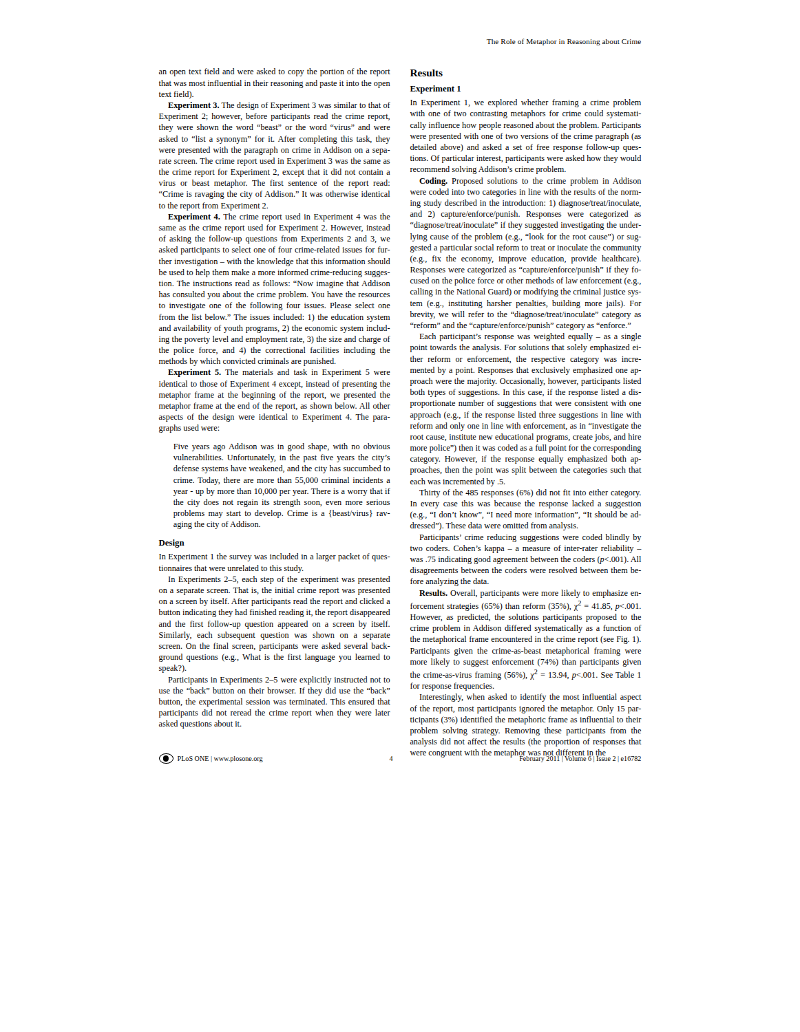The Role of Metaphor in Reasoning about Crime
an open text field and were asked to copy the portion of the report that was most influential in their reasoning and paste it into the open text field).
Experiment 3. The design of Experiment 3 was similar to that of Experiment 2; however, before participants read the crime report, they were shown the word “beast” or the word “virus” and were asked to “list a synonym” for it. After completing this task, they were presented with the paragraph on crime in Addison on a separate screen. The crime report used in Experiment 3 was the same as the crime report for Experiment 2, except that it did not contain a virus or beast metaphor. The first sentence of the report read: “Crime is ravaging the city of Addison.” It was otherwise identical to the report from Experiment 2.
Experiment 4. The crime report used in Experiment 4 was the same as the crime report used for Experiment 2. However, instead of asking the follow-up questions from Experiments 2 and 3, we asked participants to select one of four crime-related issues for further investigation – with the knowledge that this information should be used to help them make a more informed crime-reducing suggestion. The instructions read as follows: “Now imagine that Addison has consulted you about the crime problem. You have the resources to investigate one of the following four issues. Please select one from the list below.” The issues included: 1) the education system and availability of youth programs, 2) the economic system including the poverty level and employment rate, 3) the size and charge of the police force, and 4) the correctional facilities including the methods by which convicted criminals are punished.
Experiment 5. The materials and task in Experiment 5 were identical to those of Experiment 4 except, instead of presenting the metaphor frame at the beginning of the report, we presented the metaphor frame at the end of the report, as shown below. All other aspects of the design were identical to Experiment 4. The paragraphs used were:
Five years ago Addison was in good shape, with no obvious vulnerabilities. Unfortunately, in the past five years the city’s defense systems have weakened, and the city has succumbed to crime. Today, there are more than 55,000 criminal incidents a year - up by more than 10,000 per year. There is a worry that if the city does not regain its strength soon, even more serious problems may start to develop. Crime is a {beast/virus} ravaging the city of Addison.
Design
In Experiment 1 the survey was included in a larger packet of questionnaires that were unrelated to this study.
In Experiments 2–5, each step of the experiment was presented on a separate screen. That is, the initial crime report was presented on a screen by itself. After participants read the report and clicked a button indicating they had finished reading it, the report disappeared and the first follow-up question appeared on a screen by itself. Similarly, each subsequent question was shown on a separate screen. On the final screen, participants were asked several background questions (e.g., What is the first language you learned to speak?).
Participants in Experiments 2–5 were explicitly instructed not to use the “back” button on their browser. If they did use the “back” button, the experimental session was terminated. This ensured that participants did not reread the crime report when they were later asked questions about it.
Results
Experiment 1
In Experiment 1, we explored whether framing a crime problem with one of two contrasting metaphors for crime could systematically influence how people reasoned about the problem. Participants were presented with one of two versions of the crime paragraph (as detailed above) and asked a set of free response follow-up questions. Of particular interest, participants were asked how they would recommend solving Addison’s crime problem.
Coding. Proposed solutions to the crime problem in Addison were coded into two categories in line with the results of the norming study described in the introduction: 1) diagnose/treat/inoculate, and 2) capture/enforce/punish. Responses were categorized as “diagnose/treat/inoculate” if they suggested investigating the underlying cause of the problem (e.g., “look for the root cause”) or suggested a particular social reform to treat or inoculate the community (e.g., fix the economy, improve education, provide healthcare). Responses were categorized as “capture/enforce/punish” if they focused on the police force or other methods of law enforcement (e.g., calling in the National Guard) or modifying the criminal justice system (e.g., instituting harsher penalties, building more jails). For brevity, we will refer to the “diagnose/treat/inoculate” category as “reform” and the “capture/enforce/punish” category as “enforce.”
Each participant’s response was weighted equally – as a single point towards the analysis. For solutions that solely emphasized either reform or enforcement, the respective category was incremented by a point. Responses that exclusively emphasized one approach were the majority. Occasionally, however, participants listed both types of suggestions. In this case, if the response listed a disproportionate number of suggestions that were consistent with one approach (e.g., if the response listed three suggestions in line with reform and only one in line with enforcement, as in “investigate the root cause, institute new educational programs, create jobs, and hire more police”) then it was coded as a full point for the corresponding category. However, if the response equally emphasized both approaches, then the point was split between the categories such that each was incremented by .5.
Thirty of the 485 responses (6%) did not fit into either category. In every case this was because the response lacked a suggestion (e.g., “I don’t know”, “I need more information”, “It should be addressed”). These data were omitted from analysis.
Participants’ crime reducing suggestions were coded blindly by two coders. Cohen’s kappa – a measure of inter-rater reliability – was .75 indicating good agreement between the coders (p<.001). All disagreements between the coders were resolved between them before analyzing the data.
Results. Overall, participants were more likely to emphasize enforcement strategies (65%) than reform (35%), χ2 = 41.85, p<.001. However, as predicted, the solutions participants proposed to the crime problem in Addison differed systematically as a function of the metaphorical frame encountered in the crime report (see Fig. 1). Participants given the crime-as-beast metaphorical framing were more likely to suggest enforcement (74%) than participants given the crime-as-virus framing (56%), χ2 = 13.94, p<.001. See Table 1 for response frequencies.
Interestingly, when asked to identify the most influential aspect of the report, most participants ignored the metaphor. Only 15 participants (3%) identified the metaphoric frame as influential to their problem solving strategy. Removing these participants from the analysis did not affect the results (the proportion of responses that were congruent with the metaphor was not different in the
PLoS ONE | www.plosone.org
4
February 2011 | Volume 6 | Issue 2 | e16782